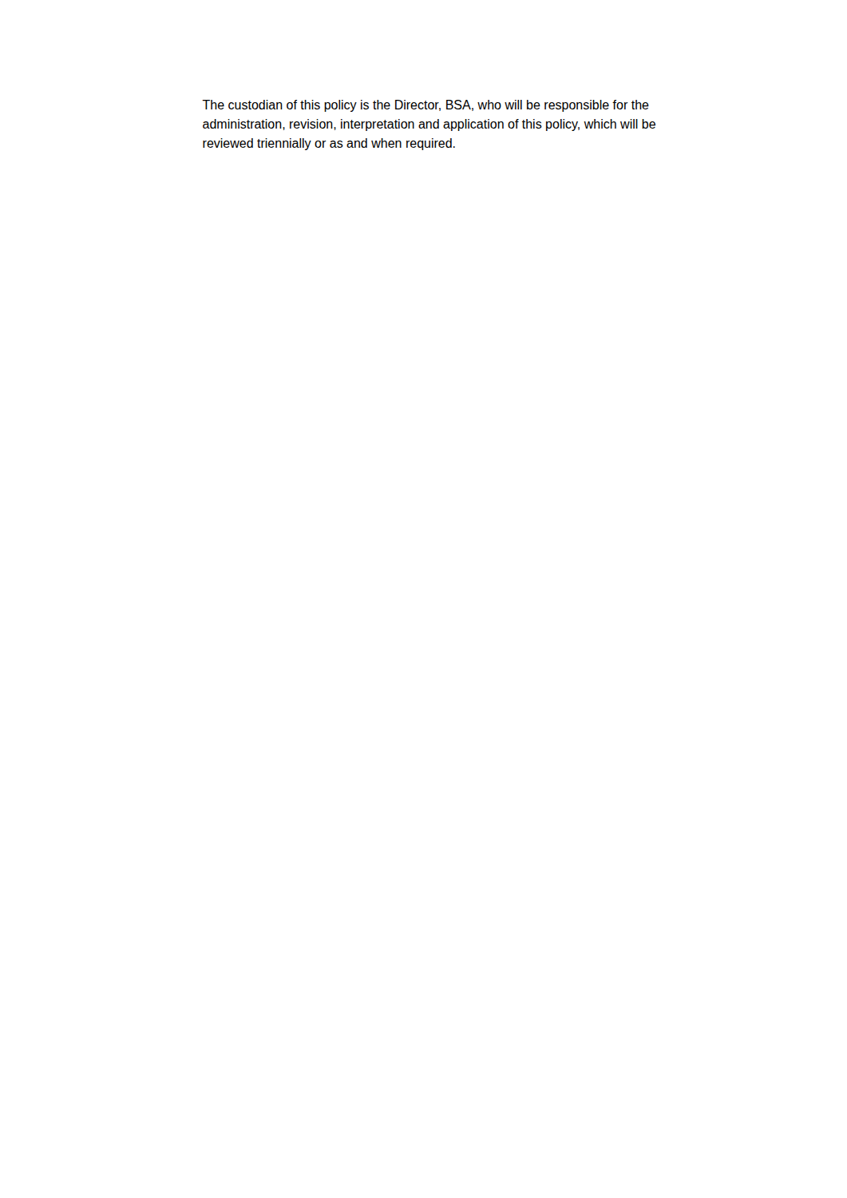The custodian of this policy is the Director, BSA, who will be responsible for the administration, revision, interpretation and application of this policy, which will be reviewed triennially or as and when required.